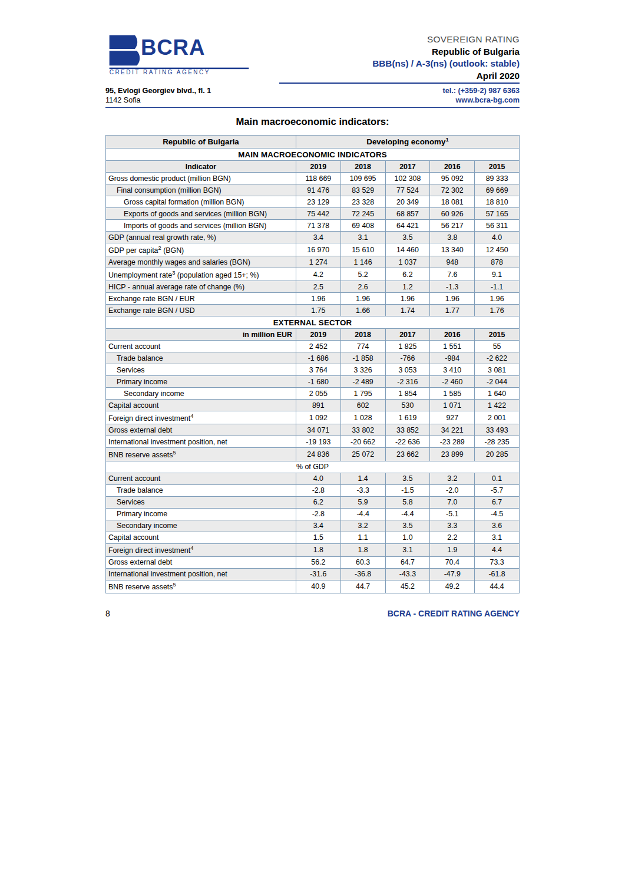DRAFT
BCRA CREDIT RATING AGENCY
SOVEREIGN RATING
Republic of Bulgaria
BBB(ns) / A-3(ns) (outlook: stable)
April 2020
95, Evlogi Georgiev blvd., fl. 1
1142 Sofia
tel.: (+359-2) 987 6363
www.bcra-bg.com
Main macroeconomic indicators:
| Republic of Bulgaria | Developing economy 1 |
| --- | --- |
| MAIN MACROECONOMIC INDICATORS |
| Indicator | 2019 | 2018 | 2017 | 2016 | 2015 |
| Gross domestic product (million BGN) | 118 669 | 109 695 | 102 308 | 95 092 | 89 333 |
| Final consumption (million BGN) | 91 476 | 83 529 | 77 524 | 72 302 | 69 669 |
| Gross capital formation (million BGN) | 23 129 | 23 328 | 20 349 | 18 081 | 18 810 |
| Exports of goods and services (million BGN) | 75 442 | 72 245 | 68 857 | 60 926 | 57 165 |
| Imports of goods and services (million BGN) | 71 378 | 69 408 | 64 421 | 56 217 | 56 311 |
| GDP (annual real growth rate, %) | 3.4 | 3.1 | 3.5 | 3.8 | 4.0 |
| GDP per capita 2 (BGN) | 16 970 | 15 610 | 14 460 | 13 340 | 12 450 |
| Average monthly wages and salaries (BGN) | 1 274 | 1 146 | 1 037 | 948 | 878 |
| Unemployment rate 3 (population aged 15+; %) | 4.2 | 5.2 | 6.2 | 7.6 | 9.1 |
| HICP - annual average rate of change (%) | 2.5 | 2.6 | 1.2 | -1.3 | -1.1 |
| Exchange rate BGN / EUR | 1.96 | 1.96 | 1.96 | 1.96 | 1.96 |
| Exchange rate BGN / USD | 1.75 | 1.66 | 1.74 | 1.77 | 1.76 |
| EXTERNAL SECTOR |
| in million EUR | 2019 | 2018 | 2017 | 2016 | 2015 |
| Current account | 2 452 | 774 | 1 825 | 1 551 | 55 |
| Trade balance | -1 686 | -1 858 | -766 | -984 | -2 622 |
| Services | 3 764 | 3 326 | 3 053 | 3 410 | 3 081 |
| Primary income | -1 680 | -2 489 | -2 316 | -2 460 | -2 044 |
| Secondary income | 2 055 | 1 795 | 1 854 | 1 585 | 1 640 |
| Capital account | 891 | 602 | 530 | 1 071 | 1 422 |
| Foreign direct investment 4 | 1 092 | 1 028 | 1 619 | 927 | 2 001 |
| Gross external debt | 34 071 | 33 802 | 33 852 | 34 221 | 33 493 |
| International investment position, net | -19 193 | -20 662 | -22 636 | -23 289 | -28 235 |
| BNB reserve assets 5 | 24 836 | 25 072 | 23 662 | 23 899 | 20 285 |
| % of GDP |
| Current account | 4.0 | 1.4 | 3.5 | 3.2 | 0.1 |
| Trade balance | -2.8 | -3.3 | -1.5 | -2.0 | -5.7 |
| Services | 6.2 | 5.9 | 5.8 | 7.0 | 6.7 |
| Primary income | -2.8 | -4.4 | -4.4 | -5.1 | -4.5 |
| Secondary income | 3.4 | 3.2 | 3.5 | 3.3 | 3.6 |
| Capital account | 1.5 | 1.1 | 1.0 | 2.2 | 3.1 |
| Foreign direct investment 4 | 1.8 | 1.8 | 3.1 | 1.9 | 4.4 |
| Gross external debt | 56.2 | 60.3 | 64.7 | 70.4 | 73.3 |
| International investment position, net | -31.6 | -36.8 | -43.3 | -47.9 | -61.8 |
| BNB reserve assets 5 | 40.9 | 44.7 | 45.2 | 49.2 | 44.4 |
8
BCRA - CREDIT RATING AGENCY